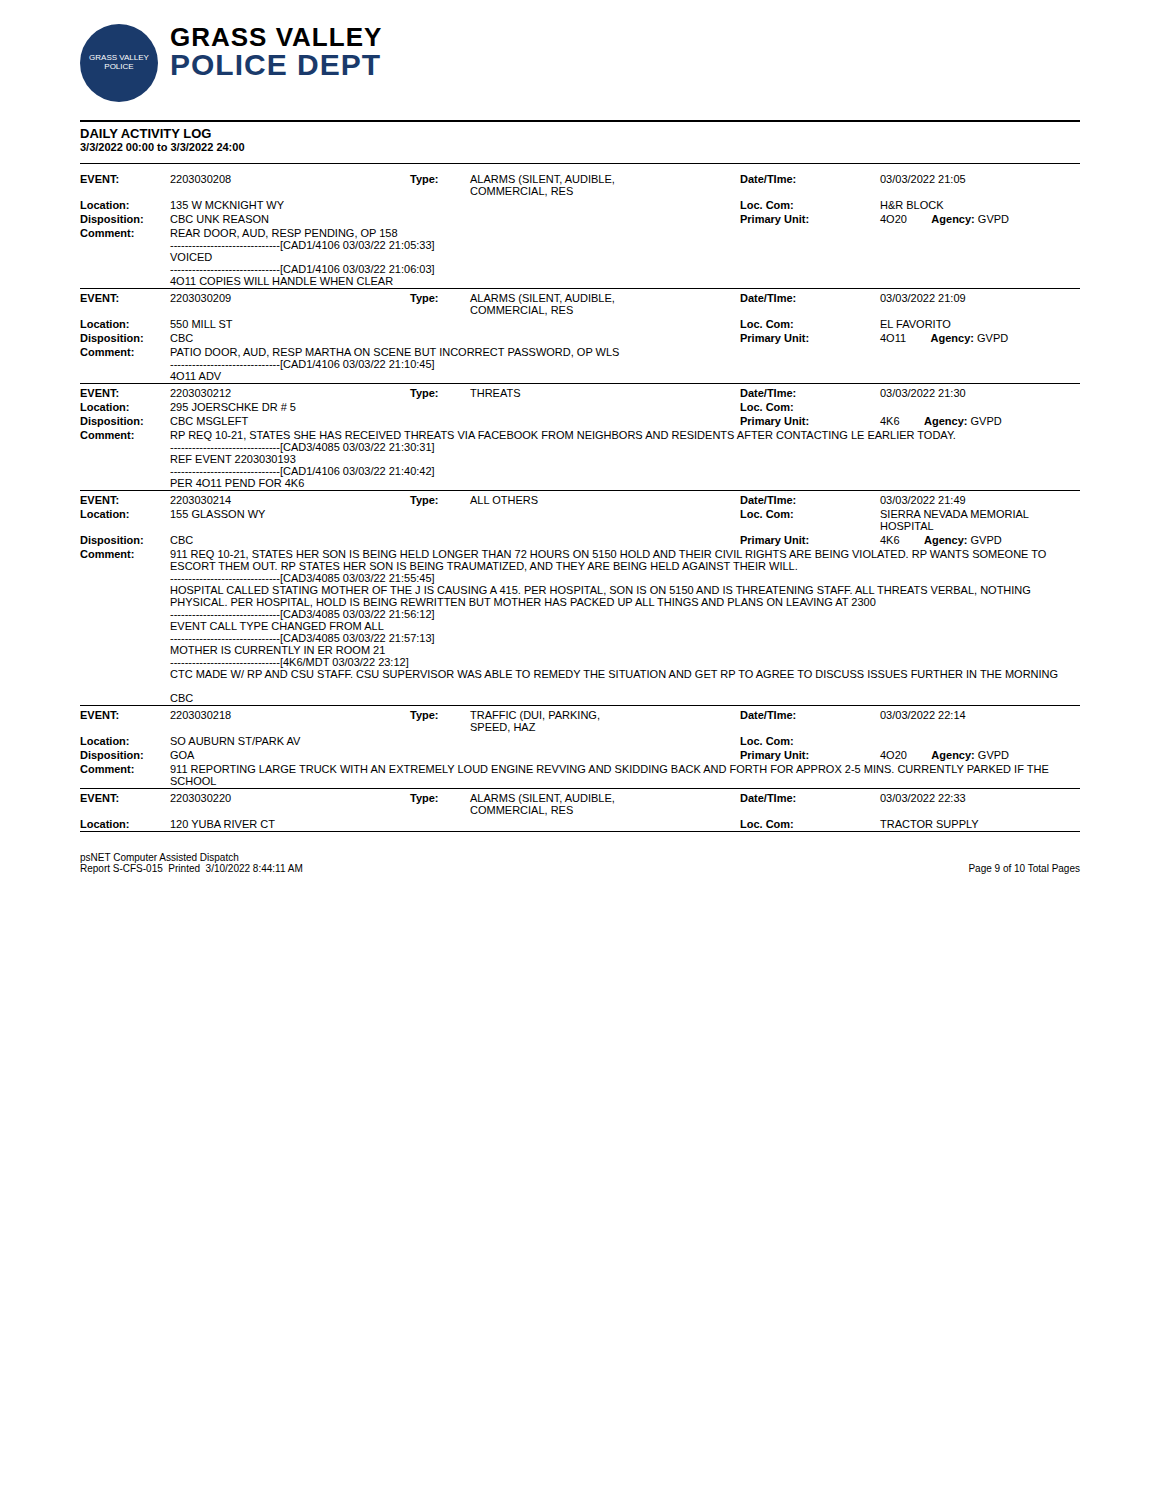GRASS VALLEY
POLICE
GRASS VALLEY
POLICE DEPT
DAILY ACTIVITY LOG
3/3/2022 00:00 to 3/3/2022 24:00
| EVENT: | 2203030208 | Type: | ALARMS (SILENT, AUDIBLE, COMMERCIAL, RES | Date/TIme: | 03/03/2022 21:05 |
| Location: | 135 W MCKNIGHT WY | Loc. Com: | H&R BLOCK |
| Disposition: | CBC UNK REASON | Primary Unit: | 4O20 Agency: GVPD |
| Comment: | REAR DOOR, AUD, RESP PENDING, OP 158 ------------------------------[CAD1/4106 03/03/22 21:05:33] VOICED ------------------------------[CAD1/4106 03/03/22 21:06:03] 4O11 COPIES WILL HANDLE WHEN CLEAR |
| EVENT: | 2203030209 | Type: | ALARMS (SILENT, AUDIBLE, COMMERCIAL, RES | Date/TIme: | 03/03/2022 21:09 |
| Location: | 550 MILL ST | Loc. Com: | EL FAVORITO |
| Disposition: | CBC | Primary Unit: | 4O11 Agency: GVPD |
| Comment: | PATIO DOOR, AUD, RESP MARTHA ON SCENE BUT INCORRECT PASSWORD, OP WLS ------------------------------[CAD1/4106 03/03/22 21:10:45] 4O11 ADV |
| EVENT: | 2203030212 | Type: | THREATS | Date/TIme: | 03/03/2022 21:30 |
| Location: | 295 JOERSCHKE DR # 5 | Loc. Com: | |
| Disposition: | CBC MSGLEFT | Primary Unit: | 4K6 Agency: GVPD |
| Comment: | RP REQ 10-21, STATES SHE HAS RECEIVED THREATS VIA FACEBOOK FROM NEIGHBORS AND RESIDENTS AFTER CONTACTING LE EARLIER TODAY. ------------------------------[CAD3/4085 03/03/22 21:30:31] REF EVENT 2203030193 ------------------------------[CAD1/4106 03/03/22 21:40:42] PER 4O11 PEND FOR 4K6 |
| EVENT: | 2203030214 | Type: | ALL OTHERS | Date/TIme: | 03/03/2022 21:49 |
| Location: | 155 GLASSON WY | Loc. Com: | SIERRA NEVADA MEMORIAL HOSPITAL |
| Disposition: | CBC | Primary Unit: | 4K6 Agency: GVPD |
| Comment: | 911 REQ 10-21, STATES HER SON IS BEING HELD LONGER THAN 72 HOURS ON 5150 HOLD AND THEIR CIVIL RIGHTS ARE BEING VIOLATED. RP WANTS SOMEONE TO ESCORT THEM OUT. RP STATES HER SON IS BEING TRAUMATIZED, AND THEY ARE BEING HELD AGAINST THEIR WILL. ------------------------------[CAD3/4085 03/03/22 21:55:45] HOSPITAL CALLED STATING MOTHER OF THE J IS CAUSING A 415. PER HOSPITAL, SON IS ON 5150 AND IS THREATENING STAFF. ALL THREATS VERBAL, NOTHING PHYSICAL. PER HOSPITAL, HOLD IS BEING REWRITTEN BUT MOTHER HAS PACKED UP ALL THINGS AND PLANS ON LEAVING AT 2300 ------------------------------[CAD3/4085 03/03/22 21:56:12] EVENT CALL TYPE CHANGED FROM ALL ------------------------------[CAD3/4085 03/03/22 21:57:13] MOTHER IS CURRENTLY IN ER ROOM 21 ------------------------------[4K6/MDT 03/03/22 23:12] CTC MADE W/ RP AND CSU STAFF. CSU SUPERVISOR WAS ABLE TO REMEDY THE SITUATION AND GET RP TO AGREE TO DISCUSS ISSUES FURTHER IN THE MORNING CBC |
| EVENT: | 2203030218 | Type: | TRAFFIC (DUI, PARKING, SPEED, HAZ | Date/TIme: | 03/03/2022 22:14 |
| Location: | SO AUBURN ST/PARK AV | Loc. Com: | |
| Disposition: | GOA | Primary Unit: | 4O20 Agency: GVPD |
| Comment: | 911 REPORTING LARGE TRUCK WITH AN EXTREMELY LOUD ENGINE REVVING AND SKIDDING BACK AND FORTH FOR APPROX 2-5 MINS. CURRENTLY PARKED IF THE SCHOOL |
| EVENT: | 2203030220 | Type: | ALARMS (SILENT, AUDIBLE, COMMERCIAL, RES | Date/TIme: | 03/03/2022 22:33 |
| Location: | 120 YUBA RIVER CT | Loc. Com: | TRACTOR SUPPLY |
psNET Computer Assisted Dispatch
Report S-CFS-015 Printed 3/10/2022 8:44:11 AM
Page 9 of 10 Total Pages